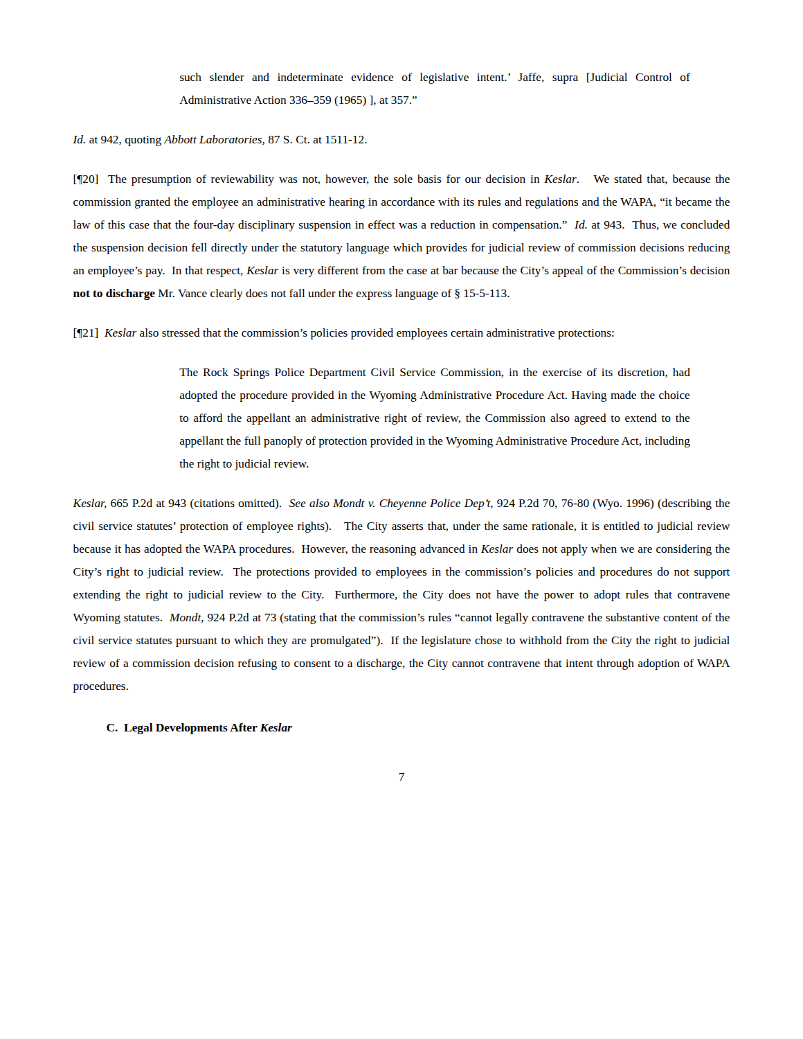such slender and indeterminate evidence of legislative intent.’ Jaffe, supra [Judicial Control of Administrative Action 336–359 (1965) ], at 357.”
Id. at 942, quoting Abbott Laboratories, 87 S. Ct. at 1511-12.
[¶20] The presumption of reviewability was not, however, the sole basis for our decision in Keslar. We stated that, because the commission granted the employee an administrative hearing in accordance with its rules and regulations and the WAPA, “it became the law of this case that the four-day disciplinary suspension in effect was a reduction in compensation.” Id. at 943. Thus, we concluded the suspension decision fell directly under the statutory language which provides for judicial review of commission decisions reducing an employee’s pay. In that respect, Keslar is very different from the case at bar because the City’s appeal of the Commission’s decision not to discharge Mr. Vance clearly does not fall under the express language of § 15-5-113.
[¶21] Keslar also stressed that the commission’s policies provided employees certain administrative protections:
The Rock Springs Police Department Civil Service Commission, in the exercise of its discretion, had adopted the procedure provided in the Wyoming Administrative Procedure Act. Having made the choice to afford the appellant an administrative right of review, the Commission also agreed to extend to the appellant the full panoply of protection provided in the Wyoming Administrative Procedure Act, including the right to judicial review.
Keslar, 665 P.2d at 943 (citations omitted). See also Mondt v. Cheyenne Police Dep’t, 924 P.2d 70, 76-80 (Wyo. 1996) (describing the civil service statutes’ protection of employee rights). The City asserts that, under the same rationale, it is entitled to judicial review because it has adopted the WAPA procedures. However, the reasoning advanced in Keslar does not apply when we are considering the City’s right to judicial review. The protections provided to employees in the commission’s policies and procedures do not support extending the right to judicial review to the City. Furthermore, the City does not have the power to adopt rules that contravene Wyoming statutes. Mondt, 924 P.2d at 73 (stating that the commission’s rules “cannot legally contravene the substantive content of the civil service statutes pursuant to which they are promulgated”). If the legislature chose to withhold from the City the right to judicial review of a commission decision refusing to consent to a discharge, the City cannot contravene that intent through adoption of WAPA procedures.
C. Legal Developments After Keslar
7